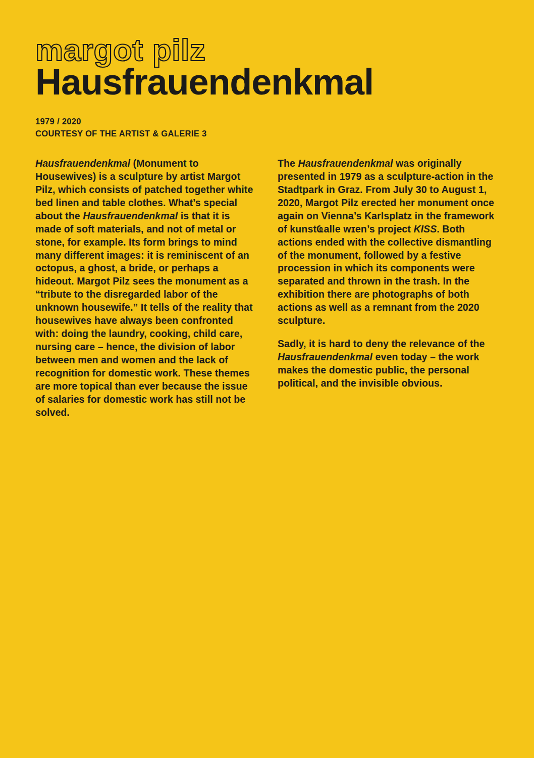margot pilz Hausfrauendenkmal
1979 / 2020
Courtesy of the artist & Galerie 3
Hausfrauendenkmal (Monument to Housewives) is a sculpture by artist Margot Pilz, which consists of patched together white bed linen and table clothes. What’s special about the Hausfrauendenkmal is that it is made of soft materials, and not of metal or stone, for example. Its form brings to mind many different images: it is reminiscent of an octopus, a ghost, a bride, or perhaps a hideout. Margot Pilz sees the monument as a “tribute to the disregarded labor of the unknown housewife.” It tells of the reality that housewives have always been confronted with: doing the laundry, cooking, child care, nursing care – hence, the division of labor between men and women and the lack of recognition for domestic work. These themes are more topical than ever because the issue of salaries for domestic work has still not be solved.
The Hausfrauendenkmal was originally presented in 1979 as a sculpture-action in the Stadtpark in Graz. From July 30 to August 1, 2020, Margot Pilz erected her monument once again on Vienna’s Karlsplatz in the framework of kunstҨalle wɪen’s project KISS. Both actions ended with the collective dismantling of the monument, followed by a festive procession in which its components were separated and thrown in the trash. In the exhibition there are photographs of both actions as well as a remnant from the 2020 sculpture.
Sadly, it is hard to deny the relevance of the Hausfrauendenkmal even today – the work makes the domestic public, the personal political, and the invisible obvious.